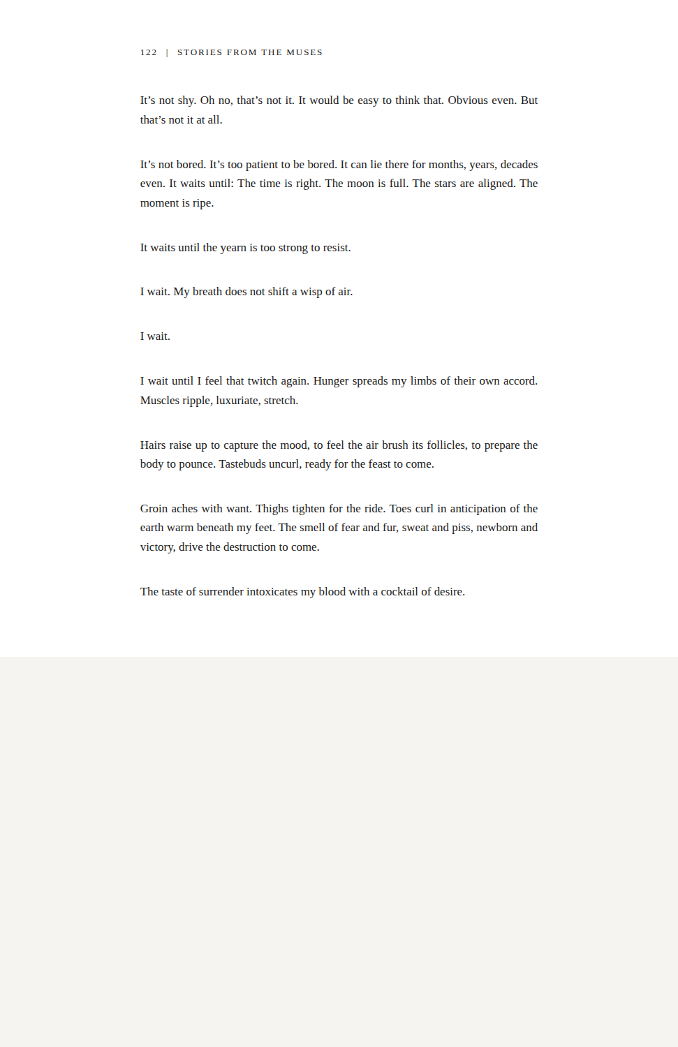122|Stories from the Muses
It’s not shy. Oh no, that’s not it. It would be easy to think that. Obvious even. But that’s not it at all.
It’s not bored. It’s too patient to be bored. It can lie there for months, years, decades even. It waits until: The time is right. The moon is full. The stars are aligned. The moment is ripe.
It waits until the yearn is too strong to resist.
I wait. My breath does not shift a wisp of air.
I wait.
I wait until I feel that twitch again. Hunger spreads my limbs of their own accord. Muscles ripple, luxuriate, stretch.
Hairs raise up to capture the mood, to feel the air brush its follicles, to prepare the body to pounce. Tastebuds uncurl, ready for the feast to come.
Groin aches with want. Thighs tighten for the ride. Toes curl in anticipation of the earth warm beneath my feet. The smell of fear and fur, sweat and piss, newborn and victory, drive the destruction to come.
The taste of surrender intoxicates my blood with a cocktail of desire.